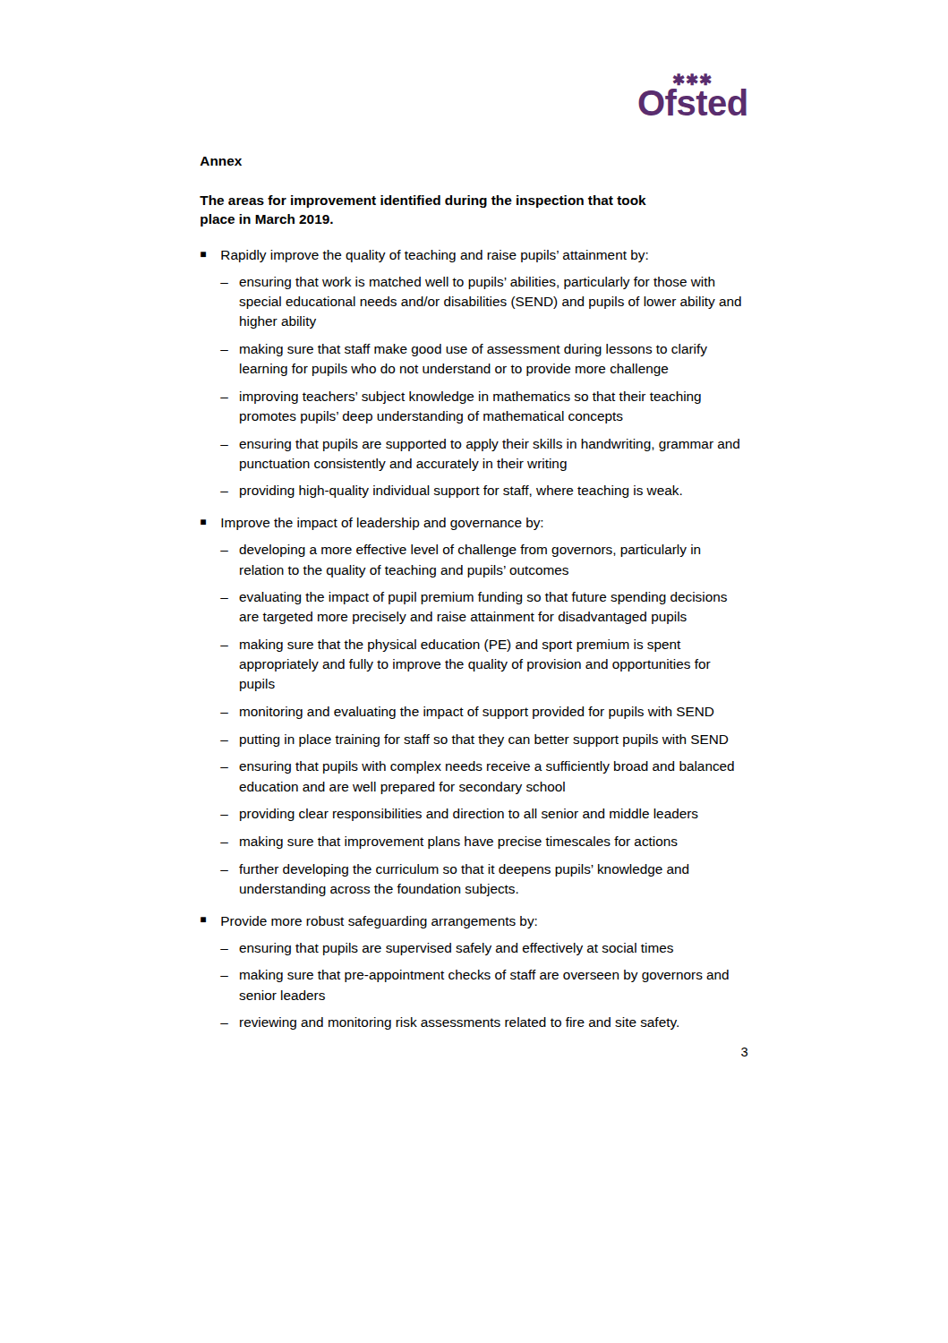✱✱✱Ofsted
Annex
The areas for improvement identified during the inspection that took
place in March 2019.
Rapidly improve the quality of teaching and raise pupils’ attainment by:
ensuring that work is matched well to pupils’ abilities, particularly for those with special educational needs and/or disabilities (SEND) and pupils of lower ability and higher ability
making sure that staff make good use of assessment during lessons to clarify learning for pupils who do not understand or to provide more challenge
improving teachers’ subject knowledge in mathematics so that their teaching promotes pupils’ deep understanding of mathematical concepts
ensuring that pupils are supported to apply their skills in handwriting, grammar and punctuation consistently and accurately in their writing
providing high-quality individual support for staff, where teaching is weak.
Improve the impact of leadership and governance by:
developing a more effective level of challenge from governors, particularly in relation to the quality of teaching and pupils’ outcomes
evaluating the impact of pupil premium funding so that future spending decisions are targeted more precisely and raise attainment for disadvantaged pupils
making sure that the physical education (PE) and sport premium is spent appropriately and fully to improve the quality of provision and opportunities for pupils
monitoring and evaluating the impact of support provided for pupils with SEND
putting in place training for staff so that they can better support pupils with SEND
ensuring that pupils with complex needs receive a sufficiently broad and balanced education and are well prepared for secondary school
providing clear responsibilities and direction to all senior and middle leaders
making sure that improvement plans have precise timescales for actions
further developing the curriculum so that it deepens pupils’ knowledge and understanding across the foundation subjects.
Provide more robust safeguarding arrangements by:
ensuring that pupils are supervised safely and effectively at social times
making sure that pre-appointment checks of staff are overseen by governors and senior leaders
reviewing and monitoring risk assessments related to fire and site safety.
3